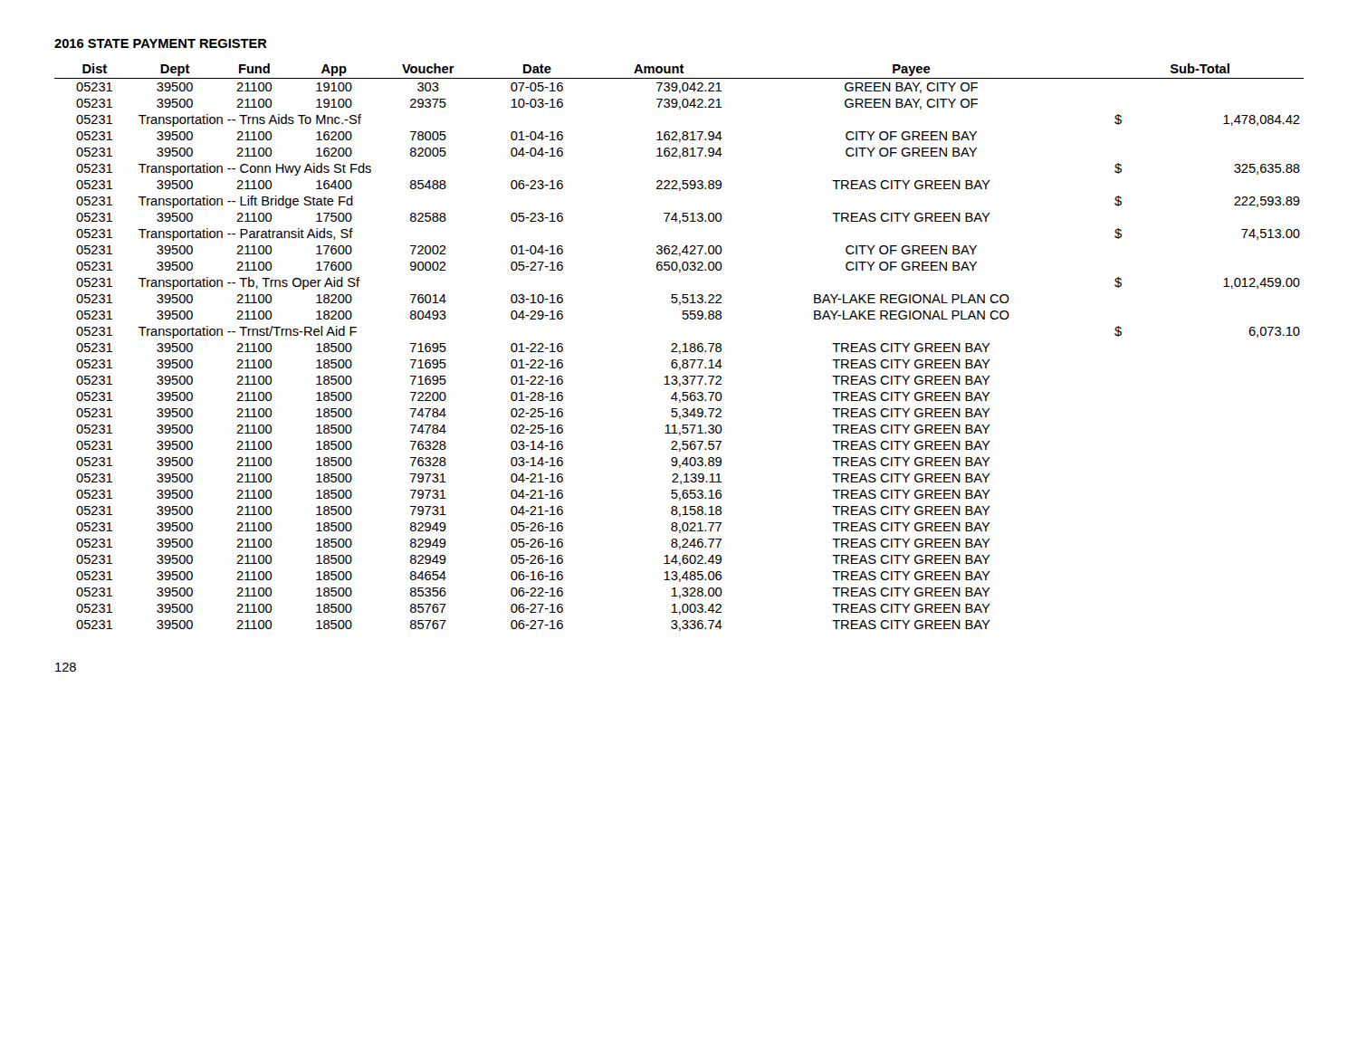2016 STATE PAYMENT REGISTER
| Dist | Dept | Fund | App | Voucher | Date | Amount | Payee | Sub-Total |
| --- | --- | --- | --- | --- | --- | --- | --- | --- |
| 05231 | 39500 | 21100 | 19100 | 303 | 07-05-16 | 739,042.21 | GREEN BAY, CITY OF | | |
| 05231 | 39500 | 21100 | 19100 | 29375 | 10-03-16 | 739,042.21 | GREEN BAY, CITY OF | | |
| 05231 | Transportation -- Trns Aids To Mnc.-Sf | | | $ | 1,478,084.42 |
| 05231 | 39500 | 21100 | 16200 | 78005 | 01-04-16 | 162,817.94 | CITY OF GREEN BAY | | |
| 05231 | 39500 | 21100 | 16200 | 82005 | 04-04-16 | 162,817.94 | CITY OF GREEN BAY | | |
| 05231 | Transportation -- Conn Hwy Aids St Fds | | | $ | 325,635.88 |
| 05231 | 39500 | 21100 | 16400 | 85488 | 06-23-16 | 222,593.89 | TREAS CITY GREEN BAY | | |
| 05231 | Transportation -- Lift Bridge State Fd | | | $ | 222,593.89 |
| 05231 | 39500 | 21100 | 17500 | 82588 | 05-23-16 | 74,513.00 | TREAS CITY GREEN BAY | | |
| 05231 | Transportation -- Paratransit Aids, Sf | | | $ | 74,513.00 |
| 05231 | 39500 | 21100 | 17600 | 72002 | 01-04-16 | 362,427.00 | CITY OF GREEN BAY | | |
| 05231 | 39500 | 21100 | 17600 | 90002 | 05-27-16 | 650,032.00 | CITY OF GREEN BAY | | |
| 05231 | Transportation -- Tb, Trns Oper Aid Sf | | | $ | 1,012,459.00 |
| 05231 | 39500 | 21100 | 18200 | 76014 | 03-10-16 | 5,513.22 | BAY-LAKE REGIONAL PLAN CO | | |
| 05231 | 39500 | 21100 | 18200 | 80493 | 04-29-16 | 559.88 | BAY-LAKE REGIONAL PLAN CO | | |
| 05231 | Transportation -- Trnst/Trns-Rel Aid F | | | $ | 6,073.10 |
| 05231 | 39500 | 21100 | 18500 | 71695 | 01-22-16 | 2,186.78 | TREAS CITY GREEN BAY | | |
| 05231 | 39500 | 21100 | 18500 | 71695 | 01-22-16 | 6,877.14 | TREAS CITY GREEN BAY | | |
| 05231 | 39500 | 21100 | 18500 | 71695 | 01-22-16 | 13,377.72 | TREAS CITY GREEN BAY | | |
| 05231 | 39500 | 21100 | 18500 | 72200 | 01-28-16 | 4,563.70 | TREAS CITY GREEN BAY | | |
| 05231 | 39500 | 21100 | 18500 | 74784 | 02-25-16 | 5,349.72 | TREAS CITY GREEN BAY | | |
| 05231 | 39500 | 21100 | 18500 | 74784 | 02-25-16 | 11,571.30 | TREAS CITY GREEN BAY | | |
| 05231 | 39500 | 21100 | 18500 | 76328 | 03-14-16 | 2,567.57 | TREAS CITY GREEN BAY | | |
| 05231 | 39500 | 21100 | 18500 | 76328 | 03-14-16 | 9,403.89 | TREAS CITY GREEN BAY | | |
| 05231 | 39500 | 21100 | 18500 | 79731 | 04-21-16 | 2,139.11 | TREAS CITY GREEN BAY | | |
| 05231 | 39500 | 21100 | 18500 | 79731 | 04-21-16 | 5,653.16 | TREAS CITY GREEN BAY | | |
| 05231 | 39500 | 21100 | 18500 | 79731 | 04-21-16 | 8,158.18 | TREAS CITY GREEN BAY | | |
| 05231 | 39500 | 21100 | 18500 | 82949 | 05-26-16 | 8,021.77 | TREAS CITY GREEN BAY | | |
| 05231 | 39500 | 21100 | 18500 | 82949 | 05-26-16 | 8,246.77 | TREAS CITY GREEN BAY | | |
| 05231 | 39500 | 21100 | 18500 | 82949 | 05-26-16 | 14,602.49 | TREAS CITY GREEN BAY | | |
| 05231 | 39500 | 21100 | 18500 | 84654 | 06-16-16 | 13,485.06 | TREAS CITY GREEN BAY | | |
| 05231 | 39500 | 21100 | 18500 | 85356 | 06-22-16 | 1,328.00 | TREAS CITY GREEN BAY | | |
| 05231 | 39500 | 21100 | 18500 | 85767 | 06-27-16 | 1,003.42 | TREAS CITY GREEN BAY | | |
| 05231 | 39500 | 21100 | 18500 | 85767 | 06-27-16 | 3,336.74 | TREAS CITY GREEN BAY | | |
128